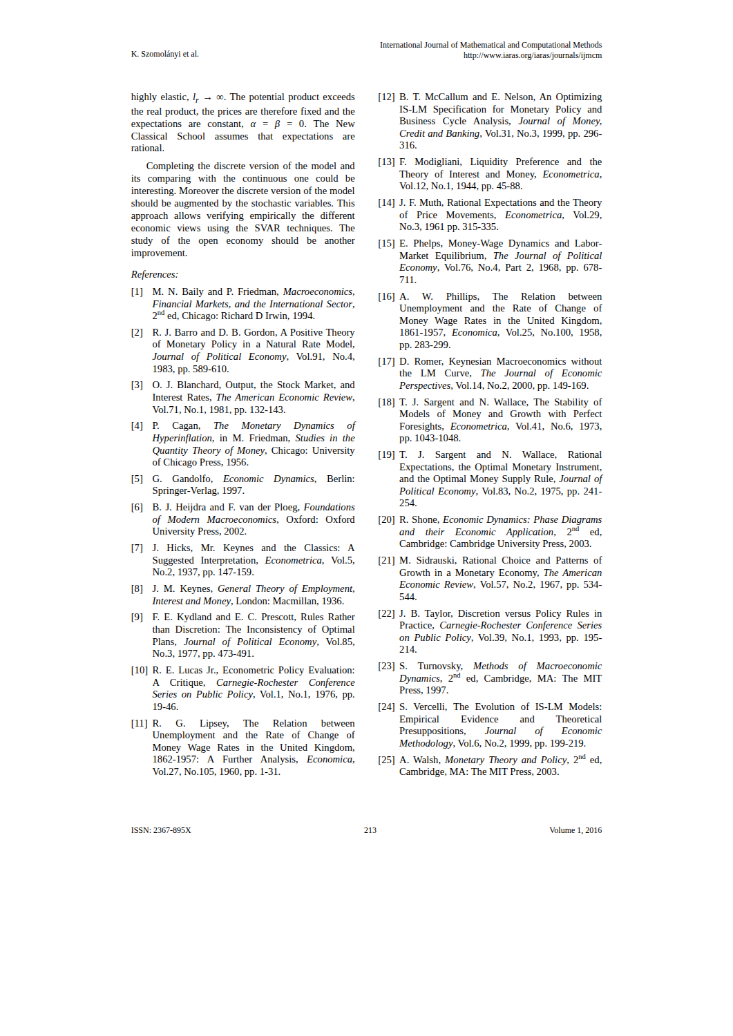K. Szomolányi et al.
International Journal of Mathematical and Computational Methods
http://www.iaras.org/iaras/journals/ijmcm
highly elastic, lr → ∞. The potential product exceeds the real product, the prices are therefore fixed and the expectations are constant, α = β = 0. The New Classical School assumes that expectations are rational.
Completing the discrete version of the model and its comparing with the continuous one could be interesting. Moreover the discrete version of the model should be augmented by the stochastic variables. This approach allows verifying empirically the different economic views using the SVAR techniques. The study of the open economy should be another improvement.
References:
[1] M. N. Baily and P. Friedman, Macroeconomics, Financial Markets, and the International Sector, 2nd ed, Chicago: Richard D Irwin, 1994.
[2] R. J. Barro and D. B. Gordon, A Positive Theory of Monetary Policy in a Natural Rate Model, Journal of Political Economy, Vol.91, No.4, 1983, pp. 589-610.
[3] O. J. Blanchard, Output, the Stock Market, and Interest Rates, The American Economic Review, Vol.71, No.1, 1981, pp. 132-143.
[4] P. Cagan, The Monetary Dynamics of Hyperinflation, in M. Friedman, Studies in the Quantity Theory of Money, Chicago: University of Chicago Press, 1956.
[5] G. Gandolfo, Economic Dynamics, Berlin: Springer-Verlag, 1997.
[6] B. J. Heijdra and F. van der Ploeg, Foundations of Modern Macroeconomics, Oxford: Oxford University Press, 2002.
[7] J. Hicks, Mr. Keynes and the Classics: A Suggested Interpretation, Econometrica, Vol.5, No.2, 1937, pp. 147-159.
[8] J. M. Keynes, General Theory of Employment, Interest and Money, London: Macmillan, 1936.
[9] F. E. Kydland and E. C. Prescott, Rules Rather than Discretion: The Inconsistency of Optimal Plans, Journal of Political Economy, Vol.85, No.3, 1977, pp. 473-491.
[10] R. E. Lucas Jr., Econometric Policy Evaluation: A Critique, Carnegie-Rochester Conference Series on Public Policy, Vol.1, No.1, 1976, pp. 19-46.
[11] R. G. Lipsey, The Relation between Unemployment and the Rate of Change of Money Wage Rates in the United Kingdom, 1862-1957: A Further Analysis, Economica, Vol.27, No.105, 1960, pp. 1-31.
[12] B. T. McCallum and E. Nelson, An Optimizing IS-LM Specification for Monetary Policy and Business Cycle Analysis, Journal of Money, Credit and Banking, Vol.31, No.3, 1999, pp. 296-316.
[13] F. Modigliani, Liquidity Preference and the Theory of Interest and Money, Econometrica, Vol.12, No.1, 1944, pp. 45-88.
[14] J. F. Muth, Rational Expectations and the Theory of Price Movements, Econometrica, Vol.29, No.3, 1961 pp. 315-335.
[15] E. Phelps, Money-Wage Dynamics and Labor-Market Equilibrium, The Journal of Political Economy, Vol.76, No.4, Part 2, 1968, pp. 678-711.
[16] A. W. Phillips, The Relation between Unemployment and the Rate of Change of Money Wage Rates in the United Kingdom, 1861-1957, Economica, Vol.25, No.100, 1958, pp. 283-299.
[17] D. Romer, Keynesian Macroeconomics without the LM Curve, The Journal of Economic Perspectives, Vol.14, No.2, 2000, pp. 149-169.
[18] T. J. Sargent and N. Wallace, The Stability of Models of Money and Growth with Perfect Foresights, Econometrica, Vol.41, No.6, 1973, pp. 1043-1048.
[19] T. J. Sargent and N. Wallace, Rational Expectations, the Optimal Monetary Instrument, and the Optimal Money Supply Rule, Journal of Political Economy, Vol.83, No.2, 1975, pp. 241-254.
[20] R. Shone, Economic Dynamics: Phase Diagrams and their Economic Application, 2nd ed, Cambridge: Cambridge University Press, 2003.
[21] M. Sidrauski, Rational Choice and Patterns of Growth in a Monetary Economy, The American Economic Review, Vol.57, No.2, 1967, pp. 534-544.
[22] J. B. Taylor, Discretion versus Policy Rules in Practice, Carnegie-Rochester Conference Series on Public Policy, Vol.39, No.1, 1993, pp. 195-214.
[23] S. Turnovsky, Methods of Macroeconomic Dynamics, 2nd ed, Cambridge, MA: The MIT Press, 1997.
[24] S. Vercelli, The Evolution of IS-LM Models: Empirical Evidence and Theoretical Presuppositions, Journal of Economic Methodology, Vol.6, No.2, 1999, pp. 199-219.
[25] A. Walsh, Monetary Theory and Policy, 2nd ed, Cambridge, MA: The MIT Press, 2003.
ISSN: 2367-895X
213
Volume 1, 2016